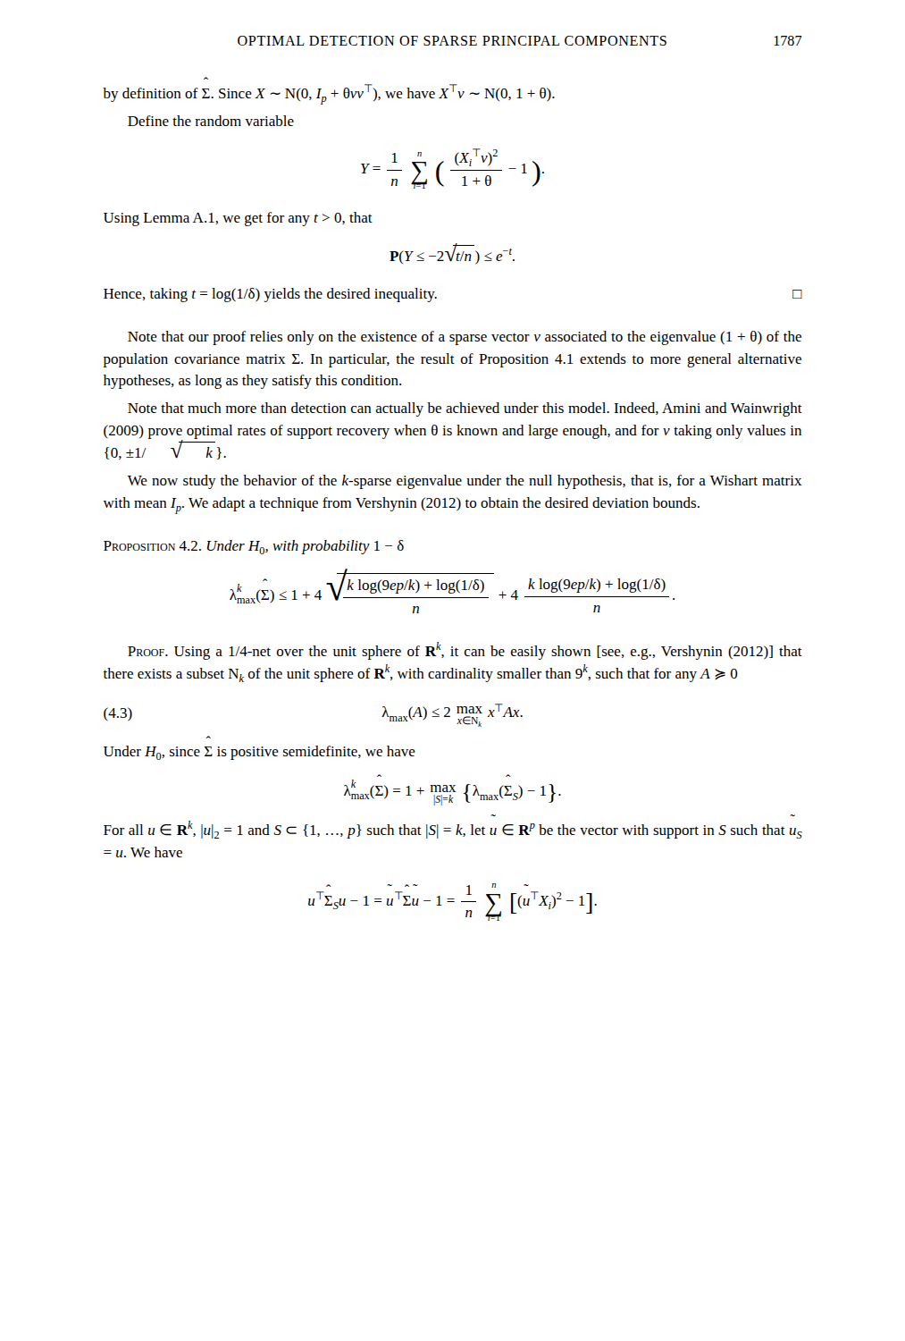OPTIMAL DETECTION OF SPARSE PRINCIPAL COMPONENTS 1787
by definition of Σ. Since X ∼ N(0, Ip + θvv⊤), we have X⊤v ∼ N(0, 1 + θ).
Define the random variable
Y = 1 n n∑i=1 ( (Xi⊤v)21 + θ − 1 ).
Using Lemma A.1, we get for any t > 0, that
P(Y ≤ −2t/n) ≤ e−t.
Hence, taking t = log(1/δ) yields the desired inequality. □
Note that our proof relies only on the existence of a sparse vector v associated to the eigenvalue (1 + θ) of the population covariance matrix Σ. In particular, the result of Proposition 4.1 extends to more general alternative hypotheses, as long as they satisfy this condition.
Note that much more than detection can actually be achieved under this model. Indeed, Amini and Wainwright (2009) prove optimal rates of support recovery when θ is known and large enough, and for v taking only values in {0, ±1/k}.
We now study the behavior of the k-sparse eigenvalue under the null hypothesis, that is, for a Wishart matrix with mean Ip. We adapt a technique from Vershynin (2012) to obtain the desired deviation bounds.
Proposition 4.2. Under H0, with probability 1 − δ
λkmax(Σ) ≤ 1 + 4 k log(9ep/k) + log(1/δ) n + 4 k log(9ep/k) + log(1/δ) n.
Proof. Using a 1/4-net over the unit sphere of Rk, it can be easily shown [see, e.g., Vershynin (2012)] that there exists a subset Nk of the unit sphere of Rk, with cardinality smaller than 9k, such that for any A ≽ 0
(4.3) λmax(A) ≤ 2 max x∈Nk x⊤Ax.
Under H0, since Σ is positive semidefinite, we have
λkmax(Σ) = 1 + max|S|=k {λmax(ΣS) − 1}.
For all u ∈ Rk, |u|2 = 1 and S ⊂ {1, …, p} such that |S| = k, let u ∈ Rp be the vector with support in S such that uS = u. We have
u⊤ΣSu − 1 = u⊤Σu − 1 = 1 n n∑i=1 [(u⊤Xi)2 − 1].